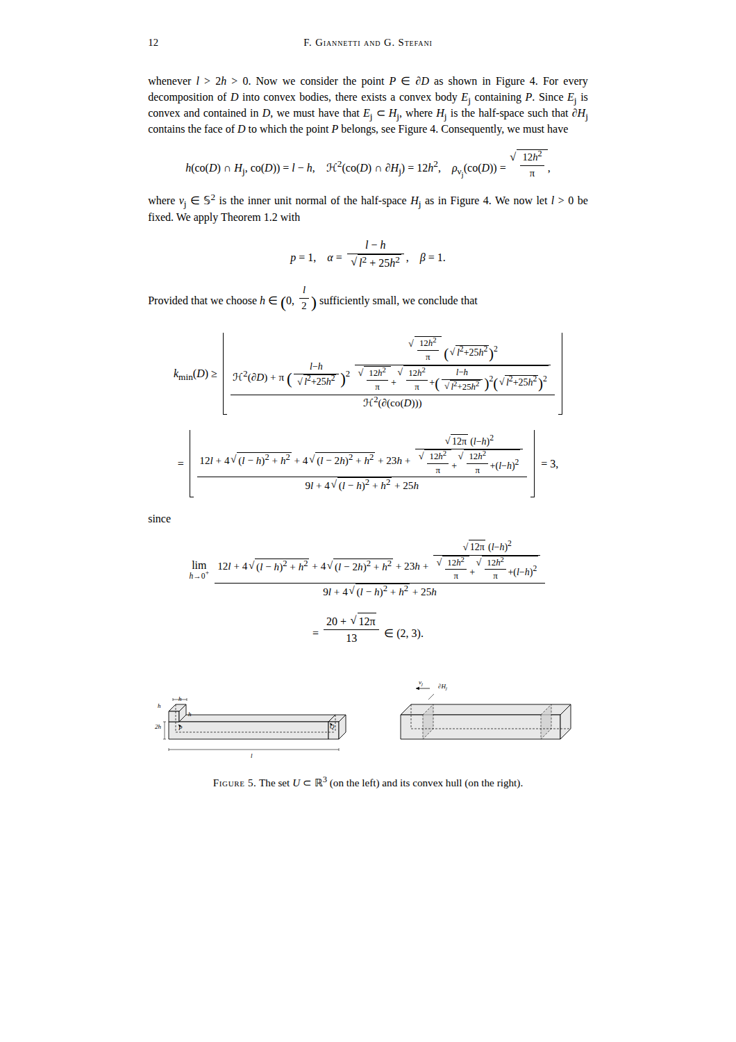12
F. Giannetti and G. Stefani
whenever l > 2h > 0. Now we consider the point P ∈ ∂D as shown in Figure 4. For every decomposition of D into convex bodies, there exists a convex body Ej containing P. Since Ej is convex and contained in D, we must have that Ej ⊂ Hj, where Hj is the half-space such that ∂Hj contains the face of D to which the point P belongs, see Figure 4. Consequently, we must have
h(co(D) ∩ Hj, co(D)) = l − h, ℋ2(co(D) ∩ ∂Hj) = 12h2, ρνj(co(D)) = 12h2 π,
where νj ∈ 𝕊2 is the inner unit normal of the half-space Hj as in Figure 4. We now let l > 0 be fixed. We apply Theorem 1.2 with
p = 1, α = l − h l2 + 25h2, β = 1.
Provided that we choose h ∈ (0, l 2) sufficiently small, we conclude that
kmin(D) ≥
ℋ2(∂D) + π (l−h l2+25h2)2 12h2 π (l2+25h2)2 12h2 π+12h2 π+(l−h l2+25h2)2(l2+25h2)2 ℋ2(∂(co(D)))
=
12l + 4(l − h)2 + h2 + 4(l − 2h)2 + h2 + 23h + 12π (l−h)2 12h2 π+12h2 π+(l−h)2 9l + 4(l − h)2 + h2 + 25h
= 3,
since
lim h→0+ 12l + 4(l − h)2 + h2 + 4(l − 2h)2 + h2 + 23h + 12π (l−h)2 12h2 π+12h2 π+(l−h)2 9l + 4(l − h)2 + h2 + 25h
= 20 + 12π 13 ∈ (2, 3).
h h h 2h l P Q νj ∂Hj
Figure 5. The set U ⊂ ℝ3 (on the left) and its convex hull (on the right).